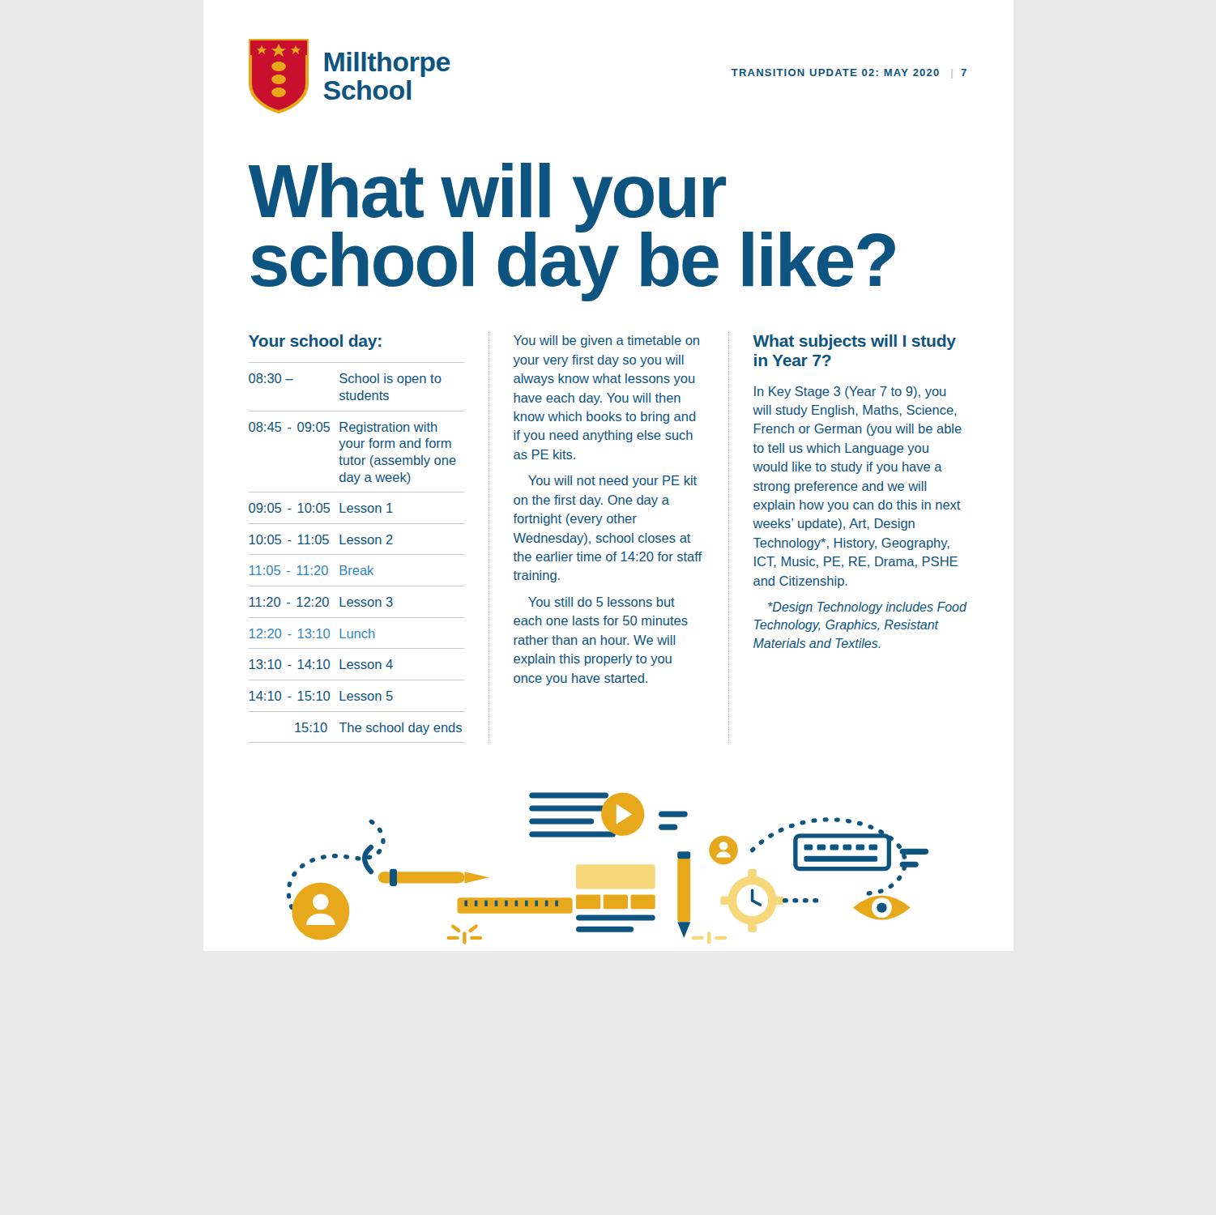Millthorpe School
TRANSITION UPDATE 02: MAY 2020 |7
What will your
school day be like?
Your school day:
| 08:30 – | School is open to students |
| 08:45 - 09:05 | Registration with your form and form tutor (assembly one day a week) |
| 09:05 - 10:05 | Lesson 1 |
| 10:05 - 11:05 | Lesson 2 |
| 11:05 - 11:20 | Break |
| 11:20 - 12:20 | Lesson 3 |
| 12:20 - 13:10 | Lunch |
| 13:10 - 14:10 | Lesson 4 |
| 14:10 - 15:10 | Lesson 5 |
| 15:10 | The school day ends |
You will be given a timetable on your very first day so you will always know what lessons you have each day. You will then know which books to bring and if you need anything else such as PE kits.
You will not need your PE kit on the first day. One day a fortnight (every other Wednesday), school closes at the earlier time of 14:20 for staff training.
You still do 5 lessons but each one lasts for 50 minutes rather than an hour. We will explain this properly to you once you have started.
What subjects will I study
in Year 7?
In Key Stage 3 (Year 7 to 9), you will study English, Maths, Science, French or German (you will be able to tell us which Language you would like to study if you have a strong preference and we will explain how you can do this in next weeks’ update), Art, Design Technology*, History, Geography, ICT, Music, PE, RE, Drama, PSHE and Citizenship.
*Design Technology includes Food Technology, Graphics, Resistant Materials and Textiles.